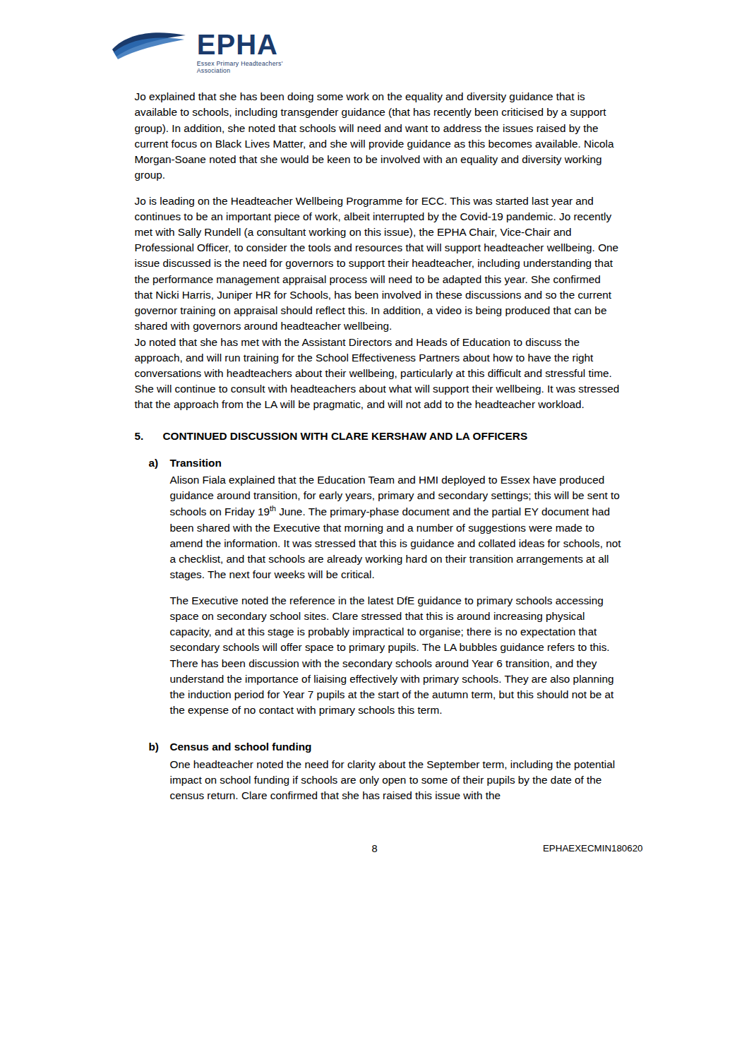EPHA
Essex Primary Headteachers'
Association
Jo explained that she has been doing some work on the equality and diversity guidance that is available to schools, including transgender guidance (that has recently been criticised by a support group). In addition, she noted that schools will need and want to address the issues raised by the current focus on Black Lives Matter, and she will provide guidance as this becomes available. Nicola Morgan-Soane noted that she would be keen to be involved with an equality and diversity working group.
Jo is leading on the Headteacher Wellbeing Programme for ECC. This was started last year and continues to be an important piece of work, albeit interrupted by the Covid-19 pandemic. Jo recently met with Sally Rundell (a consultant working on this issue), the EPHA Chair, Vice-Chair and Professional Officer, to consider the tools and resources that will support headteacher wellbeing. One issue discussed is the need for governors to support their headteacher, including understanding that the performance management appraisal process will need to be adapted this year. She confirmed that Nicki Harris, Juniper HR for Schools, has been involved in these discussions and so the current governor training on appraisal should reflect this. In addition, a video is being produced that can be shared with governors around headteacher wellbeing.
Jo noted that she has met with the Assistant Directors and Heads of Education to discuss the approach, and will run training for the School Effectiveness Partners about how to have the right conversations with headteachers about their wellbeing, particularly at this difficult and stressful time. She will continue to consult with headteachers about what will support their wellbeing. It was stressed that the approach from the LA will be pragmatic, and will not add to the headteacher workload.
5.
Continued discussion with Clare Kershaw and LA officers
a)
Transition
Alison Fiala explained that the Education Team and HMI deployed to Essex have produced guidance around transition, for early years, primary and secondary settings; this will be sent to schools on Friday 19th June. The primary-phase document and the partial EY document had been shared with the Executive that morning and a number of suggestions were made to amend the information. It was stressed that this is guidance and collated ideas for schools, not a checklist, and that schools are already working hard on their transition arrangements at all stages. The next four weeks will be critical.
The Executive noted the reference in the latest DfE guidance to primary schools accessing space on secondary school sites. Clare stressed that this is around increasing physical capacity, and at this stage is probably impractical to organise; there is no expectation that secondary schools will offer space to primary pupils. The LA bubbles guidance refers to this. There has been discussion with the secondary schools around Year 6 transition, and they understand the importance of liaising effectively with primary schools. They are also planning the induction period for Year 7 pupils at the start of the autumn term, but this should not be at the expense of no contact with primary schools this term.
b)
Census and school funding
One headteacher noted the need for clarity about the September term, including the potential impact on school funding if schools are only open to some of their pupils by the date of the census return. Clare confirmed that she has raised this issue with the
8
EPHAEXECMIN180620